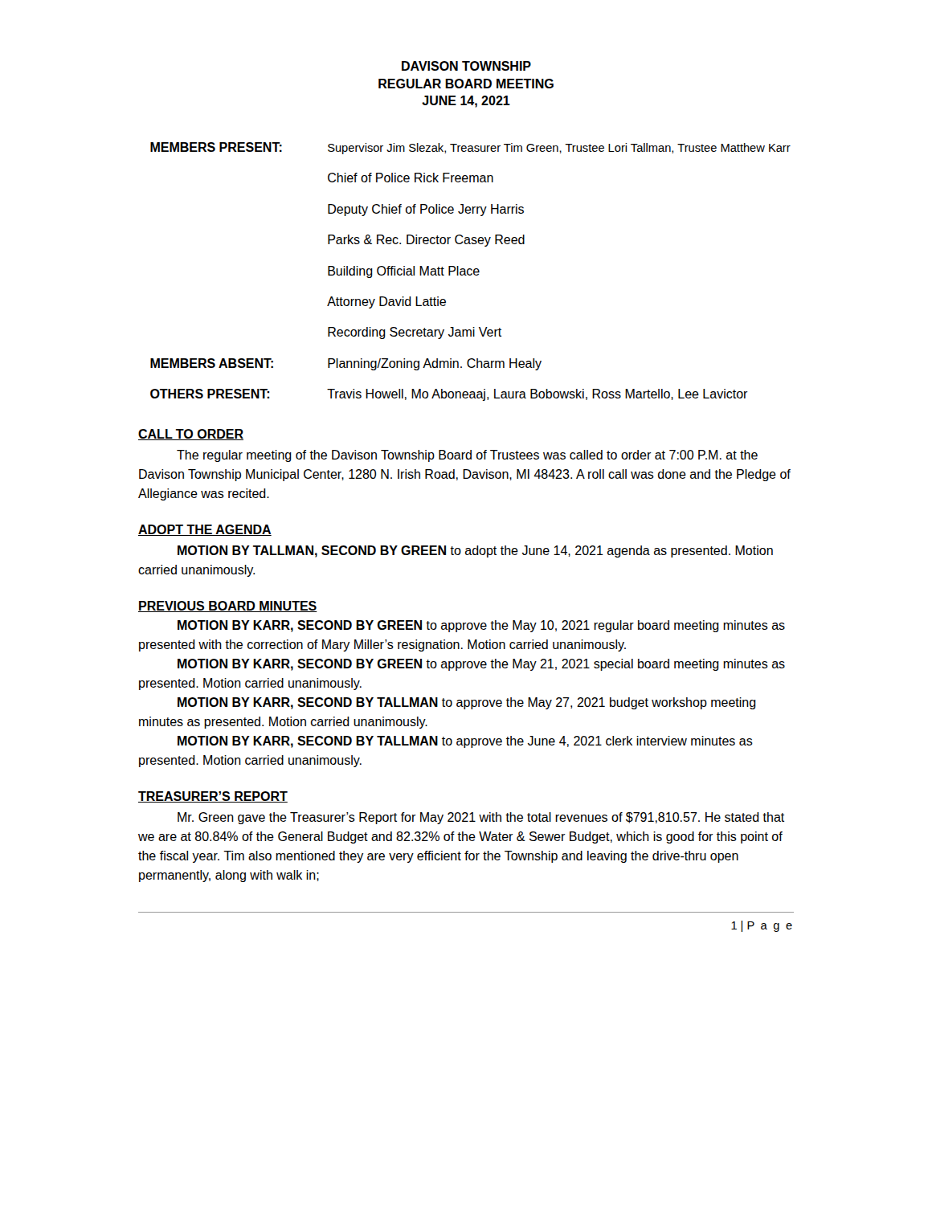DAVISON TOWNSHIP
REGULAR BOARD MEETING
JUNE 14, 2021
MEMBERS PRESENT:
Supervisor Jim Slezak, Treasurer Tim Green, Trustee Lori Tallman, Trustee Matthew Karr
Chief of Police Rick Freeman
Deputy Chief of Police Jerry Harris
Parks & Rec. Director Casey Reed
Building Official Matt Place
Attorney David Lattie
Recording Secretary Jami Vert
MEMBERS ABSENT:
Planning/Zoning Admin. Charm Healy
OTHERS PRESENT:
Travis Howell, Mo Aboneaaj, Laura Bobowski, Ross Martello, Lee Lavictor
CALL TO ORDER
The regular meeting of the Davison Township Board of Trustees was called to order at 7:00 P.M. at the Davison Township Municipal Center, 1280 N. Irish Road, Davison, MI 48423. A roll call was done and the Pledge of Allegiance was recited.
ADOPT THE AGENDA
MOTION BY TALLMAN, SECOND BY GREEN to adopt the June 14, 2021 agenda as presented. Motion carried unanimously.
PREVIOUS BOARD MINUTES
MOTION BY KARR, SECOND BY GREEN to approve the May 10, 2021 regular board meeting minutes as presented with the correction of Mary Miller’s resignation. Motion carried unanimously.
MOTION BY KARR, SECOND BY GREEN to approve the May 21, 2021 special board meeting minutes as presented. Motion carried unanimously.
MOTION BY KARR, SECOND BY TALLMAN to approve the May 27, 2021 budget workshop meeting minutes as presented. Motion carried unanimously.
MOTION BY KARR, SECOND BY TALLMAN to approve the June 4, 2021 clerk interview minutes as presented. Motion carried unanimously.
TREASURER’S REPORT
Mr. Green gave the Treasurer’s Report for May 2021 with the total revenues of $791,810.57. He stated that we are at 80.84% of the General Budget and 82.32% of the Water & Sewer Budget, which is good for this point of the fiscal year. Tim also mentioned they are very efficient for the Township and leaving the drive-thru open permanently, along with walk in;
1 | P a g e